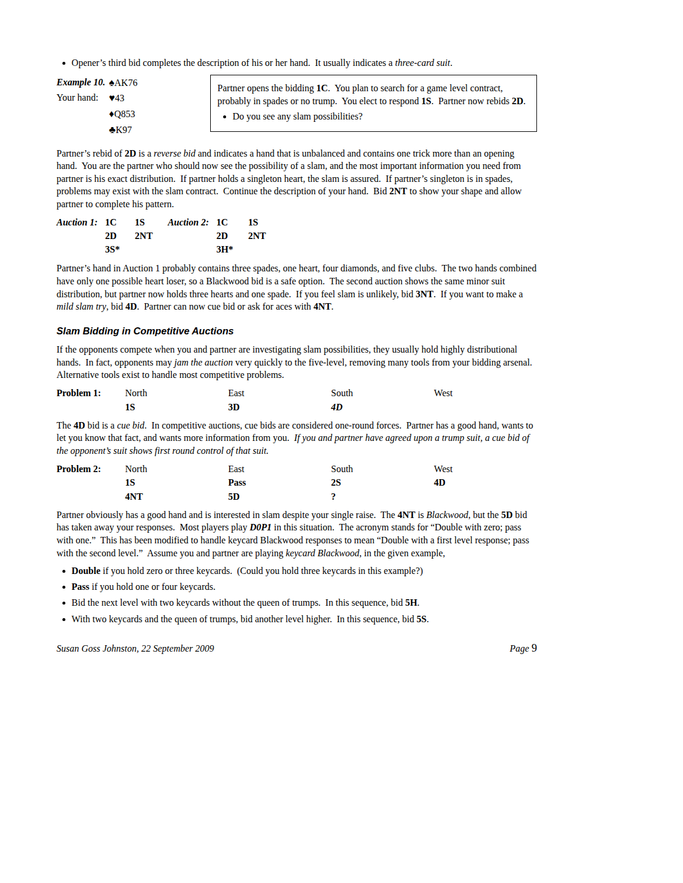Opener’s third bid completes the description of his or her hand. It usually indicates a three-card suit.
| Example 10. | ♠ AK76 |
| Your hand: | ♥ 43 |
| | ♦ Q853 |
| | ♣ K97 |
Partner opens the bidding 1C. You plan to search for a game level contract, probably in spades or no trump. You elect to respond 1S. Partner now rebids 2D.
Do you see any slam possibilities?
Partner’s rebid of 2D is a reverse bid and indicates a hand that is unbalanced and contains one trick more than an opening hand. You are the partner who should now see the possibility of a slam, and the most important information you need from partner is his exact distribution. If partner holds a singleton heart, the slam is assured. If partner’s singleton is in spades, problems may exist with the slam contract. Continue the description of your hand. Bid 2NT to show your shape and allow partner to complete his pattern.
| Auction 1: | 1C | 1S | Auction 2: | 1C | 1S |
| | 2D | 2NT | | 2D | 2NT |
| | 3S* | | | 3H* | |
Partner’s hand in Auction 1 probably contains three spades, one heart, four diamonds, and five clubs. The two hands combined have only one possible heart loser, so a Blackwood bid is a safe option. The second auction shows the same minor suit distribution, but partner now holds three hearts and one spade. If you feel slam is unlikely, bid 3NT. If you want to make a mild slam try, bid 4D. Partner can now cue bid or ask for aces with 4NT.
Slam Bidding in Competitive Auctions
If the opponents compete when you and partner are investigating slam possibilities, they usually hold highly distributional hands. In fact, opponents may jam the auction very quickly to the five-level, removing many tools from your bidding arsenal. Alternative tools exist to handle most competitive problems.
| Problem 1: | North | East | South | West |
| | 1S | 3D | 4D | |
The 4D bid is a cue bid. In competitive auctions, cue bids are considered one-round forces. Partner has a good hand, wants to let you know that fact, and wants more information from you. If you and partner have agreed upon a trump suit, a cue bid of the opponent’s suit shows first round control of that suit.
| Problem 2: | North | East | South | West |
| | 1S | Pass | 2S | 4D |
| | 4NT | 5D | ? | |
Partner obviously has a good hand and is interested in slam despite your single raise. The 4NT is Blackwood, but the 5D bid has taken away your responses. Most players play D0P1 in this situation. The acronym stands for “Double with zero; pass with one.” This has been modified to handle keycard Blackwood responses to mean “Double with a first level response; pass with the second level.” Assume you and partner are playing keycard Blackwood, in the given example,
Double if you hold zero or three keycards. (Could you hold three keycards in this example?)
Pass if you hold one or four keycards.
Bid the next level with two keycards without the queen of trumps. In this sequence, bid 5H.
With two keycards and the queen of trumps, bid another level higher. In this sequence, bid 5S.
Susan Goss Johnston, 22 September 2009
Page 9